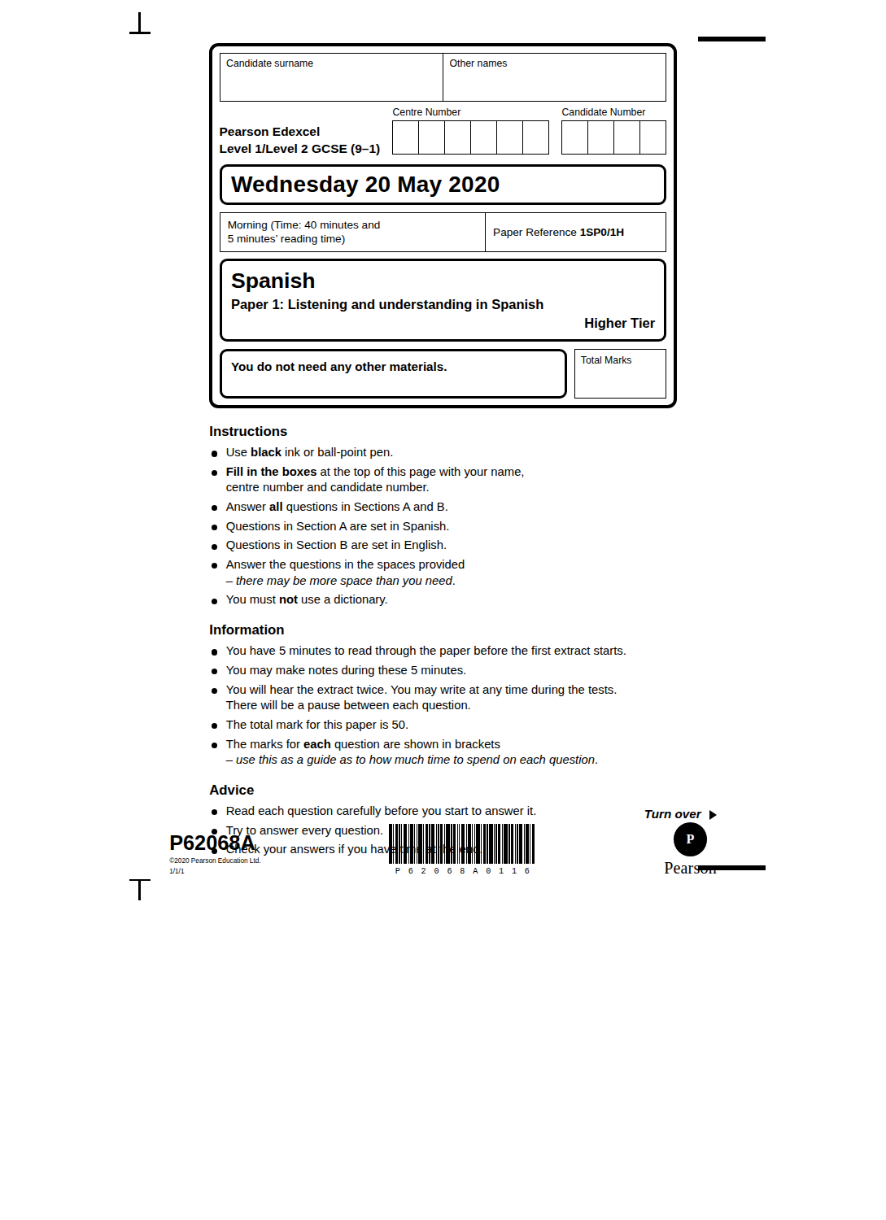| Candidate surname | Other names |
Pearson Edexcel
Level 1/Level 2 GCSE (9–1)
Centre Number
Candidate Number
Wednesday 20 May 2020
| Morning (Time: 40 minutes and 5 minutes’ reading time) | Paper Reference 1SP0/1H |
Spanish
Paper 1: Listening and understanding in Spanish
Higher Tier
You do not need any other materials.
Total Marks
Instructions
Use black ink or ball-point pen.
Fill in the boxes at the top of this page with your name,
centre number and candidate number.
Answer all questions in Sections A and B.
Questions in Section A are set in Spanish.
Questions in Section B are set in English.
Answer the questions in the spaces provided
– there may be more space than you need.
You must not use a dictionary.
Information
You have 5 minutes to read through the paper before the first extract starts.
You may make notes during these 5 minutes.
You will hear the extract twice. You may write at any time during the tests.
There will be a pause between each question.
The total mark for this paper is 50.
The marks for each question are shown in brackets
– use this as a guide as to how much time to spend on each question.
Advice
Read each question carefully before you start to answer it.
Try to answer every question.
Check your answers if you have time at the end.
Turn over
P62068A ©2020 Pearson Education Ltd. 1/1/1
P62068A0116
P
Pearson